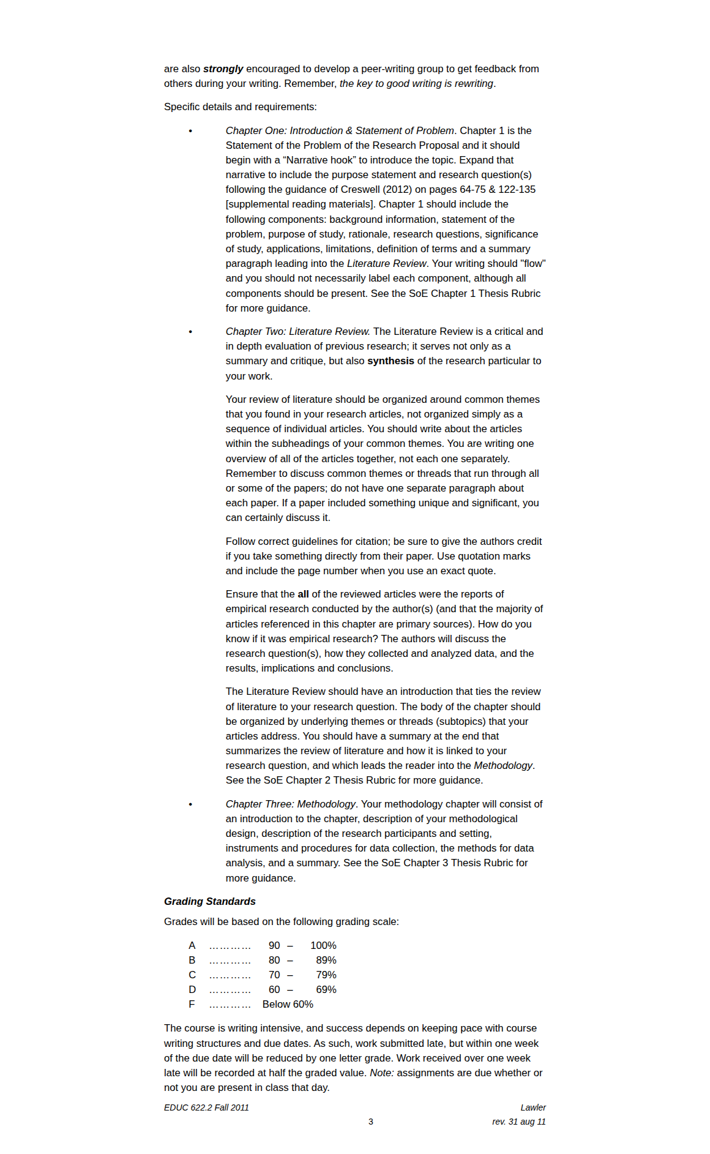are also strongly encouraged to develop a peer-writing group to get feedback from others during your writing. Remember, the key to good writing is rewriting.
Specific details and requirements:
Chapter One: Introduction & Statement of Problem. Chapter 1 is the Statement of the Problem of the Research Proposal and it should begin with a “Narrative hook” to introduce the topic. Expand that narrative to include the purpose statement and research question(s) following the guidance of Creswell (2012) on pages 64-75 & 122-135 [supplemental reading materials]. Chapter 1 should include the following components: background information, statement of the problem, purpose of study, rationale, research questions, significance of study, applications, limitations, definition of terms and a summary paragraph leading into the Literature Review. Your writing should "flow" and you should not necessarily label each component, although all components should be present. See the SoE Chapter 1 Thesis Rubric for more guidance.
Chapter Two: Literature Review. The Literature Review is a critical and in depth evaluation of previous research; it serves not only as a summary and critique, but also synthesis of the research particular to your work.
Your review of literature should be organized around common themes that you found in your research articles, not organized simply as a sequence of individual articles. You should write about the articles within the subheadings of your common themes. You are writing one overview of all of the articles together, not each one separately. Remember to discuss common themes or threads that run through all or some of the papers; do not have one separate paragraph about each paper. If a paper included something unique and significant, you can certainly discuss it.
Follow correct guidelines for citation; be sure to give the authors credit if you take something directly from their paper. Use quotation marks and include the page number when you use an exact quote.
Ensure that the all of the reviewed articles were the reports of empirical research conducted by the author(s) (and that the majority of articles referenced in this chapter are primary sources). How do you know if it was empirical research? The authors will discuss the research question(s), how they collected and analyzed data, and the results, implications and conclusions.
The Literature Review should have an introduction that ties the review of literature to your research question. The body of the chapter should be organized by underlying themes or threads (subtopics) that your articles address. You should have a summary at the end that summarizes the review of literature and how it is linked to your research question, and which leads the reader into the Methodology. See the SoE Chapter 2 Thesis Rubric for more guidance.
Chapter Three: Methodology. Your methodology chapter will consist of an introduction to the chapter, description of your methodological design, description of the research participants and setting, instruments and procedures for data collection, the methods for data analysis, and a summary. See the SoE Chapter 3 Thesis Rubric for more guidance.
Grading Standards
Grades will be based on the following grading scale:
| A | ………… | 90 | – | 100% |
| B | ………… | 80 | – | 89% |
| C | ………… | 70 | – | 79% |
| D | ………… | 60 | – | 69% |
| F | ………… | Below 60% |
The course is writing intensive, and success depends on keeping pace with course writing structures and due dates. As such, work submitted late, but within one week of the due date will be reduced by one letter grade. Work received over one week late will be recorded at half the graded value. Note: assignments are due whether or not you are present in class that day.
EDUC 622.2 Fall 2011 Lawler
EDUC 622.2 Fall 2011 3 rev. 31 aug 11